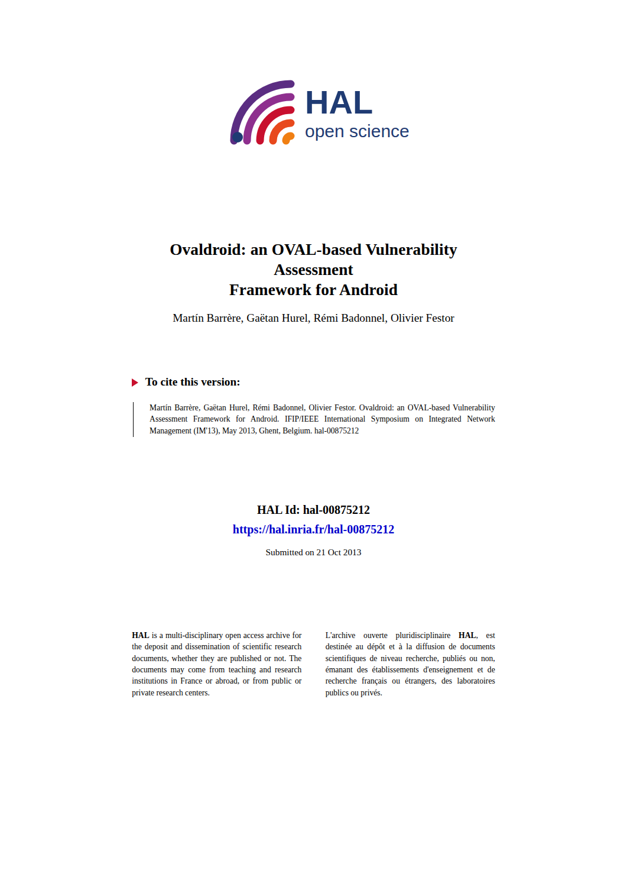HAL open science
Ovaldroid: an OVAL-based Vulnerability Assessment
Framework for Android
Martín Barrère, Gaëtan Hurel, Rémi Badonnel, Olivier Festor
To cite this version:
Martín Barrère, Gaëtan Hurel, Rémi Badonnel, Olivier Festor. Ovaldroid: an OVAL-based Vulnerability Assessment Framework for Android. IFIP/IEEE International Symposium on Integrated Network Management (IM'13), May 2013, Ghent, Belgium. hal-00875212
HAL Id: hal-00875212
https://hal.inria.fr/hal-00875212
Submitted on 21 Oct 2013
HAL is a multi-disciplinary open access archive for the deposit and dissemination of scientific research documents, whether they are published or not. The documents may come from teaching and research institutions in France or abroad, or from public or private research centers.
L'archive ouverte pluridisciplinaire HAL, est destinée au dépôt et à la diffusion de documents scientifiques de niveau recherche, publiés ou non, émanant des établissements d'enseignement et de recherche français ou étrangers, des laboratoires publics ou privés.